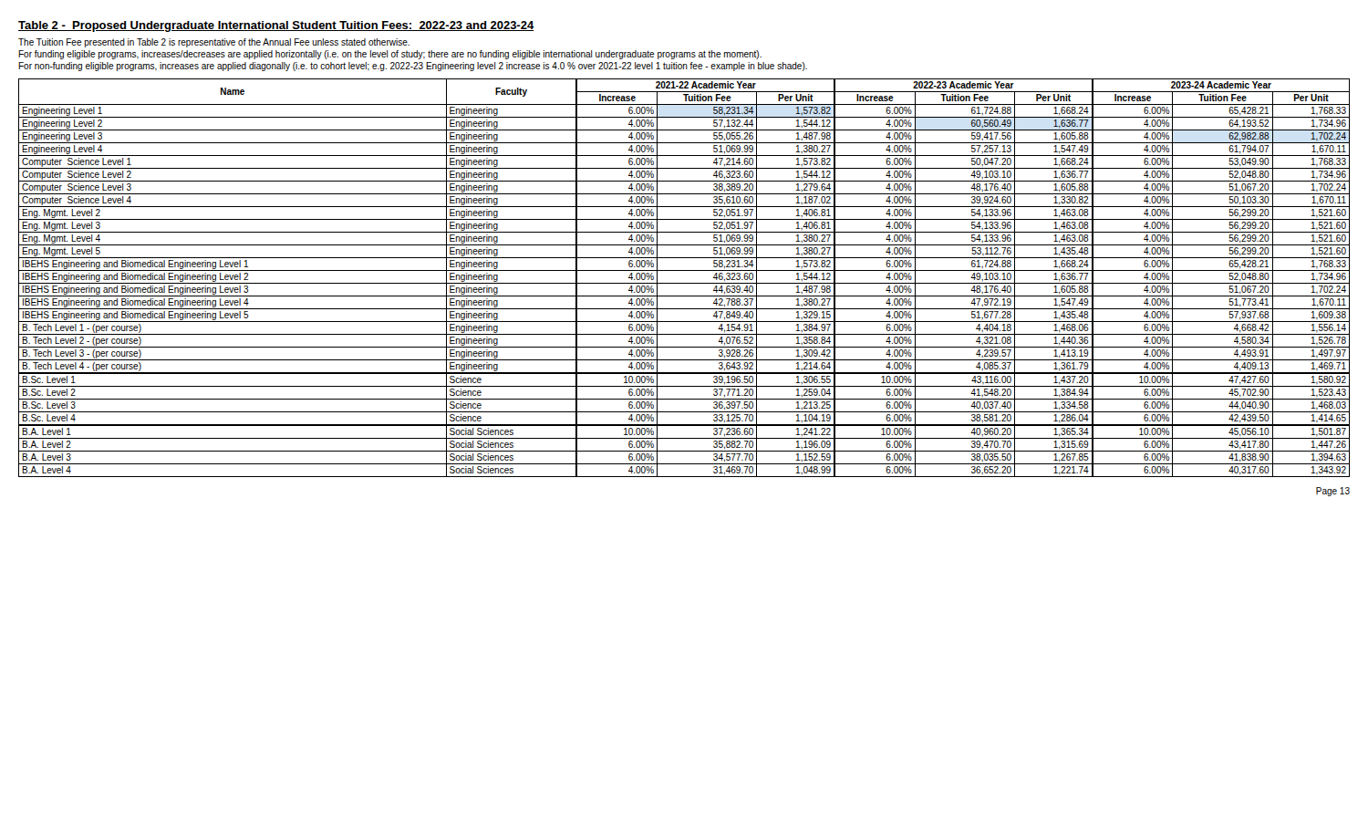Table 2 - Proposed Undergraduate International Student Tuition Fees: 2022-23 and 2023-24
The Tuition Fee presented in Table 2 is representative of the Annual Fee unless stated otherwise.
For funding eligible programs, increases/decreases are applied horizontally (i.e. on the level of study; there are no funding eligible international undergraduate programs at the moment).
For non-funding eligible programs, increases are applied diagonally (i.e. to cohort level; e.g. 2022-23 Engineering level 2 increase is 4.0 % over 2021-22 level 1 tuition fee - example in blue shade).
| Name | Faculty | 2021-22 Academic Year | 2022-23 Academic Year | 2023-24 Academic Year |
| --- | --- | --- | --- | --- |
| Increase | Tuition Fee | Per Unit | Increase | Tuition Fee | Per Unit | Increase | Tuition Fee | Per Unit |
| Engineering Level 1 | Engineering | 6.00% | 58,231.34 | 1,573.82 | 6.00% | 61,724.88 | 1,668.24 | 6.00% | 65,428.21 | 1,768.33 |
| Engineering Level 2 | Engineering | 4.00% | 57,132.44 | 1,544.12 | 4.00% | 60,560.49 | 1,636.77 | 4.00% | 64,193.52 | 1,734.96 |
| Engineering Level 3 | Engineering | 4.00% | 55,055.26 | 1,487.98 | 4.00% | 59,417.56 | 1,605.88 | 4.00% | 62,982.88 | 1,702.24 |
| Engineering Level 4 | Engineering | 4.00% | 51,069.99 | 1,380.27 | 4.00% | 57,257.13 | 1,547.49 | 4.00% | 61,794.07 | 1,670.11 |
| Computer Science Level 1 | Engineering | 6.00% | 47,214.60 | 1,573.82 | 6.00% | 50,047.20 | 1,668.24 | 6.00% | 53,049.90 | 1,768.33 |
| Computer Science Level 2 | Engineering | 4.00% | 46,323.60 | 1,544.12 | 4.00% | 49,103.10 | 1,636.77 | 4.00% | 52,048.80 | 1,734.96 |
| Computer Science Level 3 | Engineering | 4.00% | 38,389.20 | 1,279.64 | 4.00% | 48,176.40 | 1,605.88 | 4.00% | 51,067.20 | 1,702.24 |
| Computer Science Level 4 | Engineering | 4.00% | 35,610.60 | 1,187.02 | 4.00% | 39,924.60 | 1,330.82 | 4.00% | 50,103.30 | 1,670.11 |
| Eng. Mgmt. Level 2 | Engineering | 4.00% | 52,051.97 | 1,406.81 | 4.00% | 54,133.96 | 1,463.08 | 4.00% | 56,299.20 | 1,521.60 |
| Eng. Mgmt. Level 3 | Engineering | 4.00% | 52,051.97 | 1,406.81 | 4.00% | 54,133.96 | 1,463.08 | 4.00% | 56,299.20 | 1,521.60 |
| Eng. Mgmt. Level 4 | Engineering | 4.00% | 51,069.99 | 1,380.27 | 4.00% | 54,133.96 | 1,463.08 | 4.00% | 56,299.20 | 1,521.60 |
| Eng. Mgmt. Level 5 | Engineering | 4.00% | 51,069.99 | 1,380.27 | 4.00% | 53,112.76 | 1,435.48 | 4.00% | 56,299.20 | 1,521.60 |
| IBEHS Engineering and Biomedical Engineering Level 1 | Engineering | 6.00% | 58,231.34 | 1,573.82 | 6.00% | 61,724.88 | 1,668.24 | 6.00% | 65,428.21 | 1,768.33 |
| IBEHS Engineering and Biomedical Engineering Level 2 | Engineering | 4.00% | 46,323.60 | 1,544.12 | 4.00% | 49,103.10 | 1,636.77 | 4.00% | 52,048.80 | 1,734.96 |
| IBEHS Engineering and Biomedical Engineering Level 3 | Engineering | 4.00% | 44,639.40 | 1,487.98 | 4.00% | 48,176.40 | 1,605.88 | 4.00% | 51,067.20 | 1,702.24 |
| IBEHS Engineering and Biomedical Engineering Level 4 | Engineering | 4.00% | 42,788.37 | 1,380.27 | 4.00% | 47,972.19 | 1,547.49 | 4.00% | 51,773.41 | 1,670.11 |
| IBEHS Engineering and Biomedical Engineering Level 5 | Engineering | 4.00% | 47,849.40 | 1,329.15 | 4.00% | 51,677.28 | 1,435.48 | 4.00% | 57,937.68 | 1,609.38 |
| B. Tech Level 1 - (per course) | Engineering | 6.00% | 4,154.91 | 1,384.97 | 6.00% | 4,404.18 | 1,468.06 | 6.00% | 4,668.42 | 1,556.14 |
| B. Tech Level 2 - (per course) | Engineering | 4.00% | 4,076.52 | 1,358.84 | 4.00% | 4,321.08 | 1,440.36 | 4.00% | 4,580.34 | 1,526.78 |
| B. Tech Level 3 - (per course) | Engineering | 4.00% | 3,928.26 | 1,309.42 | 4.00% | 4,239.57 | 1,413.19 | 4.00% | 4,493.91 | 1,497.97 |
| B. Tech Level 4 - (per course) | Engineering | 4.00% | 3,643.92 | 1,214.64 | 4.00% | 4,085.37 | 1,361.79 | 4.00% | 4,409.13 | 1,469.71 |
| B.Sc. Level 1 | Science | 10.00% | 39,196.50 | 1,306.55 | 10.00% | 43,116.00 | 1,437.20 | 10.00% | 47,427.60 | 1,580.92 |
| B.Sc. Level 2 | Science | 6.00% | 37,771.20 | 1,259.04 | 6.00% | 41,548.20 | 1,384.94 | 6.00% | 45,702.90 | 1,523.43 |
| B.Sc. Level 3 | Science | 6.00% | 36,397.50 | 1,213.25 | 6.00% | 40,037.40 | 1,334.58 | 6.00% | 44,040.90 | 1,468.03 |
| B.Sc. Level 4 | Science | 4.00% | 33,125.70 | 1,104.19 | 6.00% | 38,581.20 | 1,286.04 | 6.00% | 42,439.50 | 1,414.65 |
| B.A. Level 1 | Social Sciences | 10.00% | 37,236.60 | 1,241.22 | 10.00% | 40,960.20 | 1,365.34 | 10.00% | 45,056.10 | 1,501.87 |
| B.A. Level 2 | Social Sciences | 6.00% | 35,882.70 | 1,196.09 | 6.00% | 39,470.70 | 1,315.69 | 6.00% | 43,417.80 | 1,447.26 |
| B.A. Level 3 | Social Sciences | 6.00% | 34,577.70 | 1,152.59 | 6.00% | 38,035.50 | 1,267.85 | 6.00% | 41,838.90 | 1,394.63 |
| B.A. Level 4 | Social Sciences | 4.00% | 31,469.70 | 1,048.99 | 6.00% | 36,652.20 | 1,221.74 | 6.00% | 40,317.60 | 1,343.92 |
Page 13